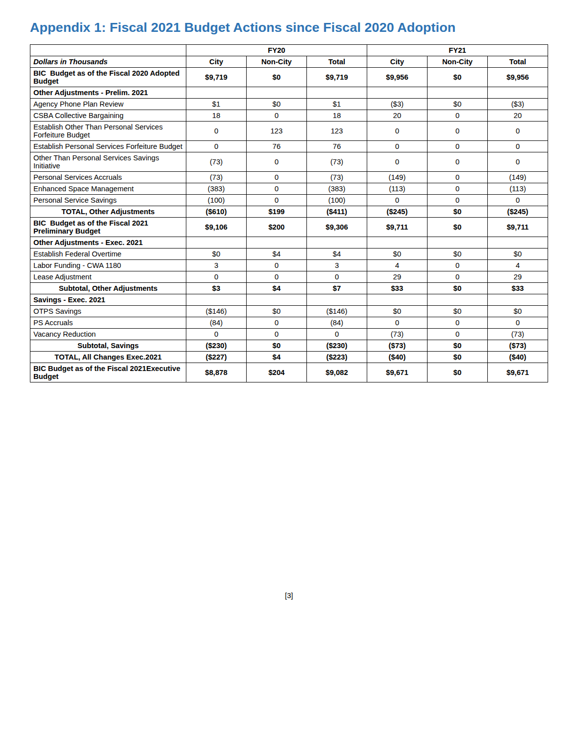Appendix 1: Fiscal 2021 Budget Actions since Fiscal 2020 Adoption
| | FY20 | FY21 |
| --- | --- | --- |
| Dollars in Thousands | City | Non-City | Total | City | Non-City | Total |
| BIC Budget as of the Fiscal 2020 Adopted Budget | $9,719 | $0 | $9,719 | $9,956 | $0 | $9,956 |
| Other Adjustments - Prelim. 2021 | | | | | | |
| Agency Phone Plan Review | $1 | $0 | $1 | ($3) | $0 | ($3) |
| CSBA Collective Bargaining | 18 | 0 | 18 | 20 | 0 | 20 |
| Establish Other Than Personal Services Forfeiture Budget | 0 | 123 | 123 | 0 | 0 | 0 |
| Establish Personal Services Forfeiture Budget | 0 | 76 | 76 | 0 | 0 | 0 |
| Other Than Personal Services Savings Initiative | (73) | 0 | (73) | 0 | 0 | 0 |
| Personal Services Accruals | (73) | 0 | (73) | (149) | 0 | (149) |
| Enhanced Space Management | (383) | 0 | (383) | (113) | 0 | (113) |
| Personal Service Savings | (100) | 0 | (100) | 0 | 0 | 0 |
| TOTAL, Other Adjustments | ($610) | $199 | ($411) | ($245) | $0 | ($245) |
| BIC Budget as of the Fiscal 2021 Preliminary Budget | $9,106 | $200 | $9,306 | $9,711 | $0 | $9,711 |
| Other Adjustments - Exec. 2021 | | | | | | |
| Establish Federal Overtime | $0 | $4 | $4 | $0 | $0 | $0 |
| Labor Funding - CWA 1180 | 3 | 0 | 3 | 4 | 0 | 4 |
| Lease Adjustment | 0 | 0 | 0 | 29 | 0 | 29 |
| Subtotal, Other Adjustments | $3 | $4 | $7 | $33 | $0 | $33 |
| Savings - Exec. 2021 | | | | | | |
| OTPS Savings | ($146) | $0 | ($146) | $0 | $0 | $0 |
| PS Accruals | (84) | 0 | (84) | 0 | 0 | 0 |
| Vacancy Reduction | 0 | 0 | 0 | (73) | 0 | (73) |
| Subtotal, Savings | ($230) | $0 | ($230) | ($73) | $0 | ($73) |
| TOTAL, All Changes Exec.2021 | ($227) | $4 | ($223) | ($40) | $0 | ($40) |
| BIC Budget as of the Fiscal 2021Executive Budget | $8,878 | $204 | $9,082 | $9,671 | $0 | $9,671 |
[3]